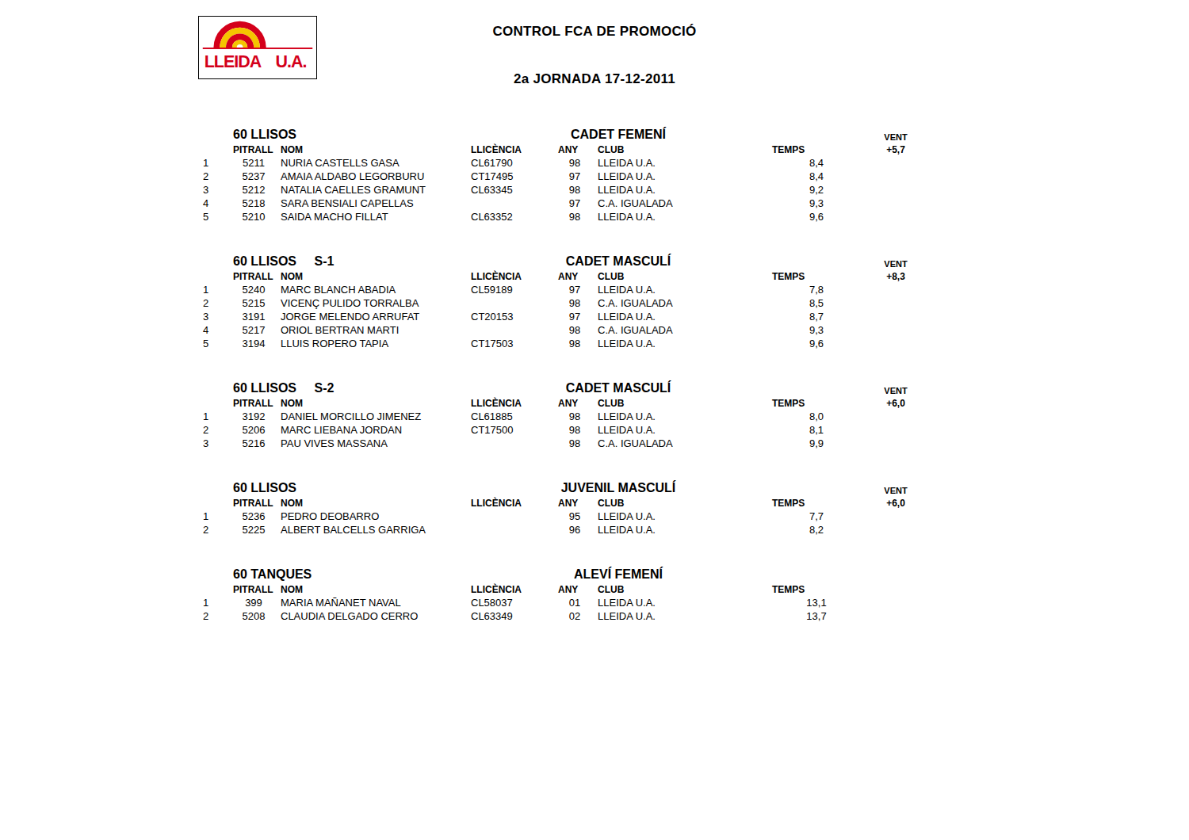LLEIDA U.A.
CONTROL FCA DE PROMOCIÓ
2a JORNADA 17-12-2011
| | 60 LLISOS | CADET FEMENÍ | | VENT | |
| | PITRALL | NOM | LLICÈNCIA | ANY | CLUB | TEMPS | +5,7 | |
| 1 | 5211 | NURIA CASTELLS GASA | CL61790 | 98 | LLEIDA U.A. | 8,4 | | |
| 2 | 5237 | AMAIA ALDABO LEGORBURU | CT17495 | 97 | LLEIDA U.A. | 8,4 | | |
| 3 | 5212 | NATALIA CAELLES GRAMUNT | CL63345 | 98 | LLEIDA U.A. | 9,2 | | |
| 4 | 5218 | SARA BENSIALI CAPELLAS | | 97 | C.A. IGUALADA | 9,3 | | |
| 5 | 5210 | SAIDA MACHO FILLAT | CL63352 | 98 | LLEIDA U.A. | 9,6 | | |
| | 60 LLISOS S-1 | CADET MASCULÍ | | VENT | |
| | PITRALL | NOM | LLICÈNCIA | ANY | CLUB | TEMPS | +8,3 | |
| 1 | 5240 | MARC BLANCH ABADIA | CL59189 | 97 | LLEIDA U.A. | 7,8 | | |
| 2 | 5215 | VICENÇ PULIDO TORRALBA | | 98 | C.A. IGUALADA | 8,5 | | |
| 3 | 3191 | JORGE MELENDO ARRUFAT | CT20153 | 97 | LLEIDA U.A. | 8,7 | | |
| 4 | 5217 | ORIOL BERTRAN MARTI | | 98 | C.A. IGUALADA | 9,3 | | |
| 5 | 3194 | LLUIS ROPERO TAPIA | CT17503 | 98 | LLEIDA U.A. | 9,6 | | |
| | 60 LLISOS S-2 | CADET MASCULÍ | | VENT | |
| | PITRALL | NOM | LLICÈNCIA | ANY | CLUB | TEMPS | +6,0 | |
| 1 | 3192 | DANIEL MORCILLO JIMENEZ | CL61885 | 98 | LLEIDA U.A. | 8,0 | | |
| 2 | 5206 | MARC LIEBANA JORDAN | CT17500 | 98 | LLEIDA U.A. | 8,1 | | |
| 3 | 5216 | PAU VIVES MASSANA | | 98 | C.A. IGUALADA | 9,9 | | |
| | 60 LLISOS | JUVENIL MASCULÍ | | VENT | |
| | PITRALL | NOM | LLICÈNCIA | ANY | CLUB | TEMPS | +6,0 | |
| 1 | 5236 | PEDRO DEOBARRO | | 95 | LLEIDA U.A. | 7,7 | | |
| 2 | 5225 | ALBERT BALCELLS GARRIGA | | 96 | LLEIDA U.A. | 8,2 | | |
| | 60 TANQUES | ALEVÍ FEMENÍ | | | |
| | PITRALL | NOM | LLICÈNCIA | ANY | CLUB | TEMPS | | |
| 1 | 399 | MARIA MAÑANET NAVAL | CL58037 | 01 | LLEIDA U.A. | 13,1 | | |
| 2 | 5208 | CLAUDIA DELGADO CERRO | CL63349 | 02 | LLEIDA U.A. | 13,7 | | |